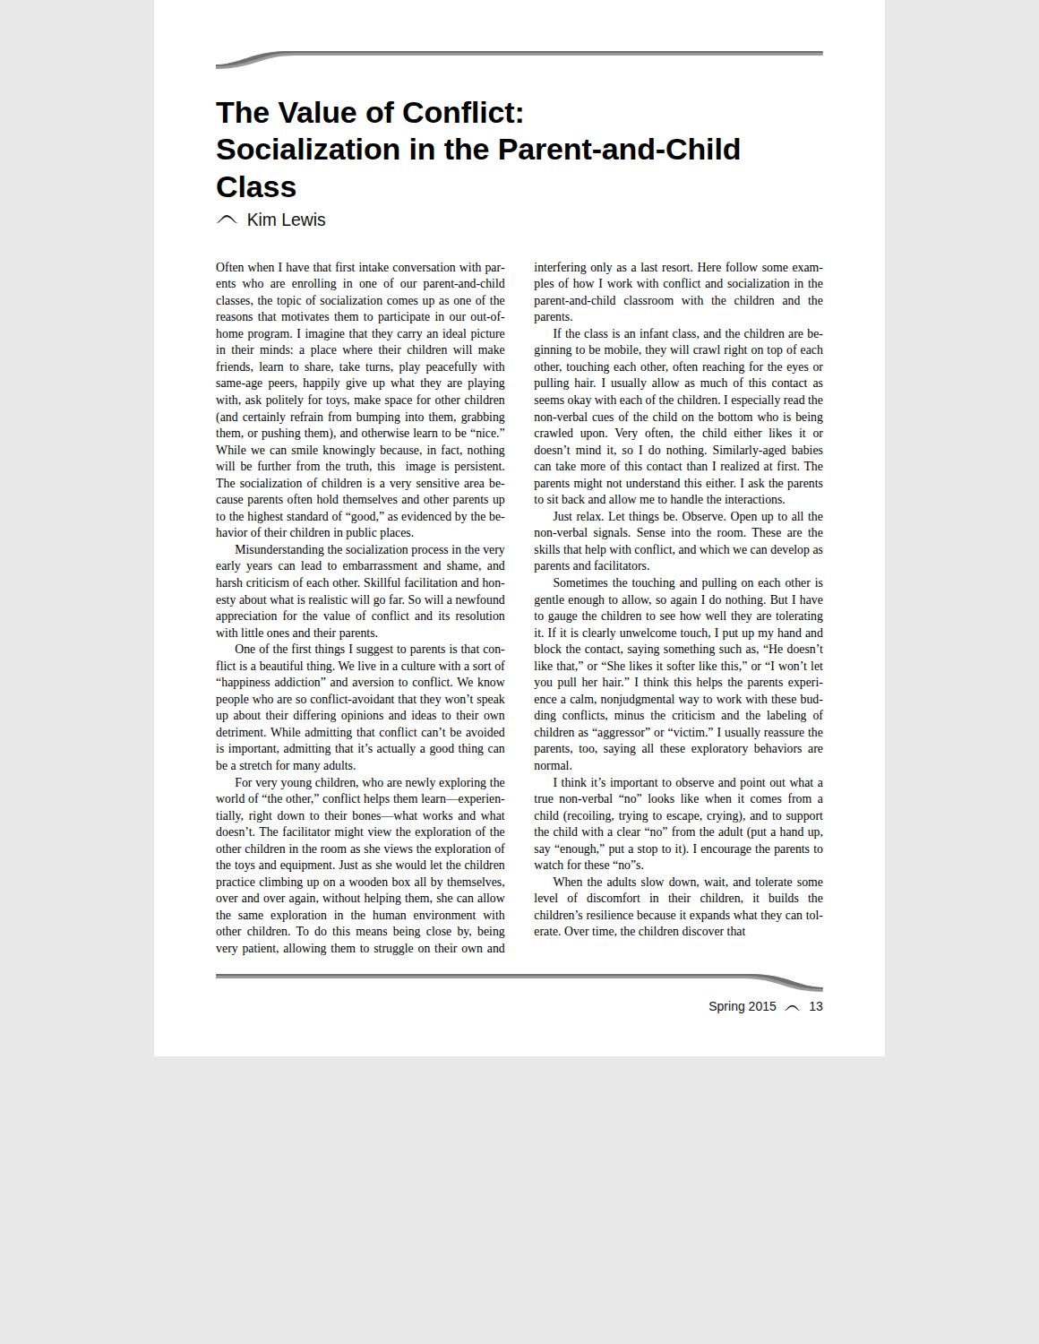The Value of Conflict:
Socialization in the Parent-and-Child Class
Kim Lewis
Often when I have that first intake conversation with parents who are enrolling in one of our parent-and-child classes, the topic of socialization comes up as one of the reasons that motivates them to participate in our out-of-home program. I imagine that they carry an ideal picture in their minds: a place where their children will make friends, learn to share, take turns, play peacefully with same-age peers, happily give up what they are playing with, ask politely for toys, make space for other children (and certainly refrain from bumping into them, grabbing them, or pushing them), and otherwise learn to be “nice.” While we can smile knowingly because, in fact, nothing will be further from the truth, this image is persistent. The socialization of children is a very sensitive area because parents often hold them­selves and other parents up to the highest standard of “good,” as evidenced by the behavior of their children in public places.
Misunderstanding the socialization process in the very early years can lead to embarrassment and shame, and harsh criticism of each other. Skillful facilitation and honesty about what is realistic will go far. So will a newfound appreciation for the value of conflict and its resolution with little ones and their parents.
One of the first things I suggest to parents is that conflict is a beautiful thing. We live in a culture with a sort of “happiness addiction” and aversion to conflict. We know people who are so conflict-avoid­ant that they won’t speak up about their differing opinions and ideas to their own detriment. While admitting that conflict can’t be avoided is important, admitting that it’s actually a good thing can be a stretch for many adults.
For very young children, who are newly exploring the world of “the other,” conflict helps them learn—experientially, right down to their bones—what works and what doesn’t. The facilitator might view the exploration of the other children in the room as she views the exploration of the toys and equipment. Just as she would let the children practice climbing up on a wooden box all by themselves, over and over again, without helping them, she can allow the same exploration in the human environment with other children. To do this means being close by, being very patient, allowing them to struggle on their own and interfering only as a last resort. Here follow some examples of how I work with conflict and socialization in the parent-and-child classroom with the children and the parents.
If the class is an infant class, and the children are beginning to be mobile, they will crawl right on top of each other, touching each other, often reaching for the eyes or pulling hair. I usually allow as much of this contact as seems okay with each of the children. I especially read the non-verbal cues of the child on the bottom who is being crawled upon. Very often, the child either likes it or doesn’t mind it, so I do nothing. Similarly-aged babies can take more of this contact than I realized at first. The parents might not understand this either. I ask the parents to sit back and allow me to handle the interactions.
Just relax. Let things be. Observe. Open up to all the non-verbal signals. Sense into the room. These are the skills that help with conflict, and which we can develop as parents and facilitators.
Sometimes the touching and pulling on each other is gentle enough to allow, so again I do nothing. But I have to gauge the children to see how well they are tolerating it. If it is clearly unwelcome touch, I put up my hand and block the contact, saying something such as, “He doesn’t like that,” or “She likes it softer like this,” or “I won’t let you pull her hair.” I think this helps the parents expe­rience a calm, nonjudgmental way to work with these budding conflicts, minus the criticism and the labeling of children as “aggressor” or “victim.” I usually reassure the parents, too, saying all these exploratory behaviors are normal.
I think it’s important to observe and point out what a true non-verbal “no” looks like when it comes from a child (recoiling, trying to escape, crying), and to support the child with a clear “no” from the adult (put a hand up, say “enough,” put a stop to it). I encourage the parents to watch for these “no”s.
When the adults slow down, wait, and tolerate some level of discomfort in their children, it builds the children’s resilience because it expands what they can tolerate. Over time, the children discover that
Spring 2015 13